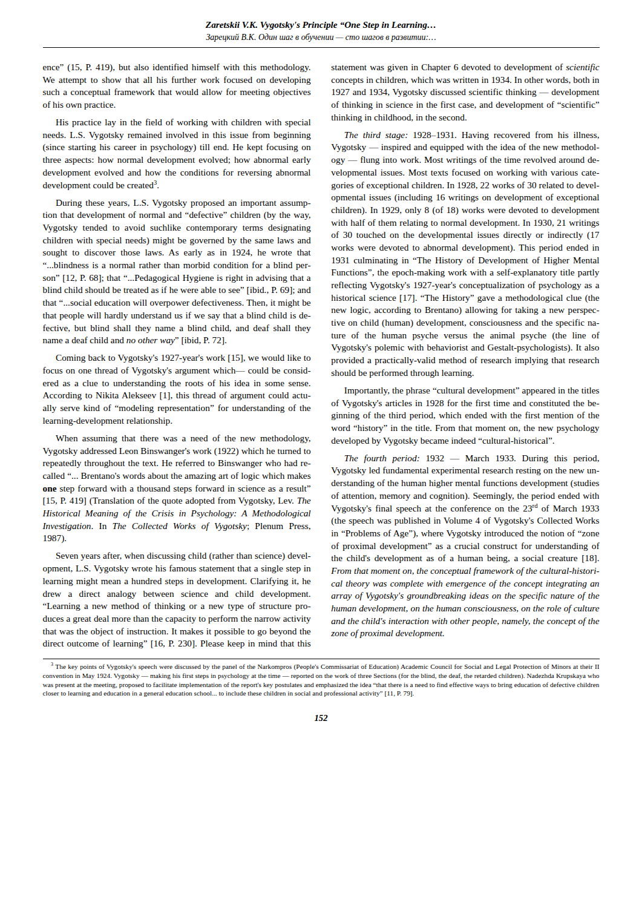Zaretskii V.K. Vygotsky's Principle “One Step in Learning…
Зарецкий В.К. Один шаг в обучении — сто шагов в развитии:…
ence” (15, P. 419), but also identified himself with this methodology. We attempt to show that all his further work focused on developing such a conceptual framework that would allow for meeting objectives of his own practice.
His practice lay in the field of working with children with special needs. L.S. Vygotsky remained involved in this issue from beginning (since starting his career in psychology) till end. He kept focusing on three aspects: how normal development evolved; how abnormal early development evolved and how the conditions for reversing abnormal development could be created3.
During these years, L.S. Vygotsky proposed an important assumption that development of normal and “defective” children (by the way, Vygotsky tended to avoid suchlike contemporary terms designating children with special needs) might be governed by the same laws and sought to discover those laws. As early as in 1924, he wrote that “...blindness is a normal rather than morbid condition for a blind person” [12, P. 68]; that “...Pedagogical Hygiene is right in advising that a blind child should be treated as if he were able to see” [ibid., P. 69]; and that “...social education will overpower defectiveness. Then, it might be that people will hardly understand us if we say that a blind child is defective, but blind shall they name a blind child, and deaf shall they name a deaf child and no other way” [ibid, P. 72].
Coming back to Vygotsky's 1927-year's work [15], we would like to focus on one thread of Vygotsky's argument which— could be considered as a clue to understanding the roots of his idea in some sense. According to Nikita Alekseev [1], this thread of argument could actually serve kind of “modeling representation” for understanding of the learning-development relationship.
When assuming that there was a need of the new methodology, Vygotsky addressed Leon Binswanger's work (1922) which he turned to repeatedly throughout the text. He referred to Binswanger who had recalled “... Brentano's words about the amazing art of logic which makes one step forward with a thousand steps forward in science as a result” [15, P. 419] (Translation of the quote adopted from Vygotsky, Lev. The Historical Meaning of the Crisis in Psychology: A Methodological Investigation. In The Collected Works of Vygotsky; Plenum Press, 1987).
Seven years after, when discussing child (rather than science) development, L.S. Vygotsky wrote his famous statement that a single step in learning might mean a hundred steps in development. Clarifying it, he drew a direct analogy between science and child development. “Learning a new method of thinking or a new type of structure produces a great deal more than the capacity to perform the narrow activity that was the object of instruction. It makes it possible to go beyond the direct outcome of learning” [16, P. 230]. Please keep in mind that this statement was given in Chapter 6 devoted to development of scientific concepts in children, which was written in 1934. In other words, both in 1927 and 1934, Vygotsky discussed scientific thinking — development of thinking in science in the first case, and development of “scientific” thinking in childhood, in the second.
The third stage: 1928–1931. Having recovered from his illness, Vygotsky — inspired and equipped with the idea of the new methodology — flung into work. Most writings of the time revolved around developmental issues. Most texts focused on working with various categories of exceptional children. In 1928, 22 works of 30 related to developmental issues (including 16 writings on development of exceptional children). In 1929, only 8 (of 18) works were devoted to development with half of them relating to normal development. In 1930, 21 writings of 30 touched on the developmental issues directly or indirectly (17 works were devoted to abnormal development). This period ended in 1931 culminating in “The History of Development of Higher Mental Functions”, the epoch-making work with a self-explanatory title partly reflecting Vygotsky's 1927-year's conceptualization of psychology as a historical science [17]. “The History” gave a methodological clue (the new logic, according to Brentano) allowing for taking a new perspective on child (human) development, consciousness and the specific nature of the human psyche versus the animal psyche (the line of Vygotsky's polemic with behaviorist and Gestalt-psychologists). It also provided a practically-valid method of research implying that research should be performed through learning.
Importantly, the phrase “cultural development” appeared in the titles of Vygotsky's articles in 1928 for the first time and constituted the beginning of the third period, which ended with the first mention of the word “history” in the title. From that moment on, the new psychology developed by Vygotsky became indeed “cultural-historical”.
The fourth period: 1932 — March 1933. During this period, Vygotsky led fundamental experimental research resting on the new understanding of the human higher mental functions development (studies of attention, memory and cognition). Seemingly, the period ended with Vygotsky's final speech at the conference on the 23rd of March 1933 (the speech was published in Volume 4 of Vygotsky's Collected Works in “Problems of Age”), where Vygotsky introduced the notion of “zone of proximal development” as a crucial construct for understanding of the child's development as of a human being, a social creature [18]. From that moment on, the conceptual framework of the cultural-historical theory was complete with emergence of the concept integrating an array of Vygotsky's groundbreaking ideas on the specific nature of the human development, on the human consciousness, on the role of culture and the child's interaction with other people, namely, the concept of the zone of proximal development.
3 The key points of Vygotsky's speech were discussed by the panel of the Narkompros (People's Commissariat of Education) Academic Council for Social and Legal Protection of Minors at their II convention in May 1924. Vygotsky — making his first steps in psychology at the time — reported on the work of three Sections (for the blind, the deaf, the retarded children). Nadezhda Krupskaya who was present at the meeting, proposed to facilitate implementation of the report's key postulates and emphasized the idea “that there is a need to find effective ways to bring education of defective children closer to learning and education in a general education school... to include these children in social and professional activity” [11, P. 79].
152